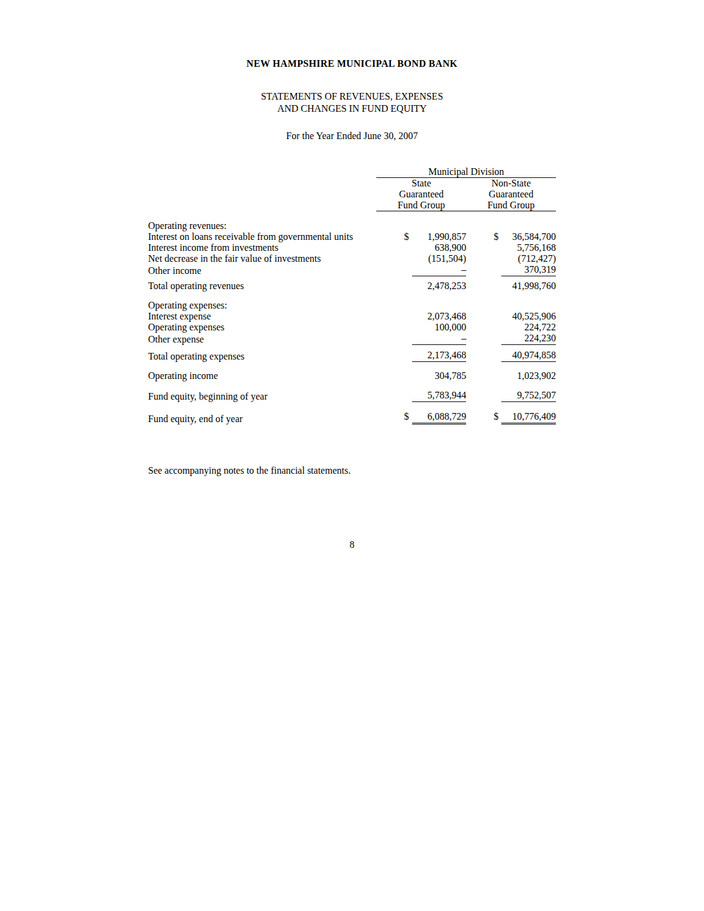NEW HAMPSHIRE MUNICIPAL BOND BANK
STATEMENTS OF REVENUES, EXPENSES
AND CHANGES IN FUND EQUITY
For the Year Ended June 30, 2007
| | Municipal Division |
| | State | Non-State |
| | Guaranteed | Guaranteed |
| | Fund Group | Fund Group |
| Operating revenues: | | |
| Interest on loans receivable from governmental units | $ 1,990,857 | $ 36,584,700 |
| Interest income from investments | 638,900 | 5,756,168 |
| Net decrease in the fair value of investments | (151,504) | (712,427) |
| Other income | – | 370,319 |
| Total operating revenues | 2,478,253 | 41,998,760 |
| Operating expenses: | | |
| Interest expense | 2,073,468 | 40,525,906 |
| Operating expenses | 100,000 | 224,722 |
| Other expense | – | 224,230 |
| Total operating expenses | 2,173,468 | 40,974,858 |
| Operating income | 304,785 | 1,023,902 |
| Fund equity, beginning of year | 5,783,944 | 9,752,507 |
| Fund equity, end of year | $ 6,088,729 | $ 10,776,409 |
See accompanying notes to the financial statements.
8